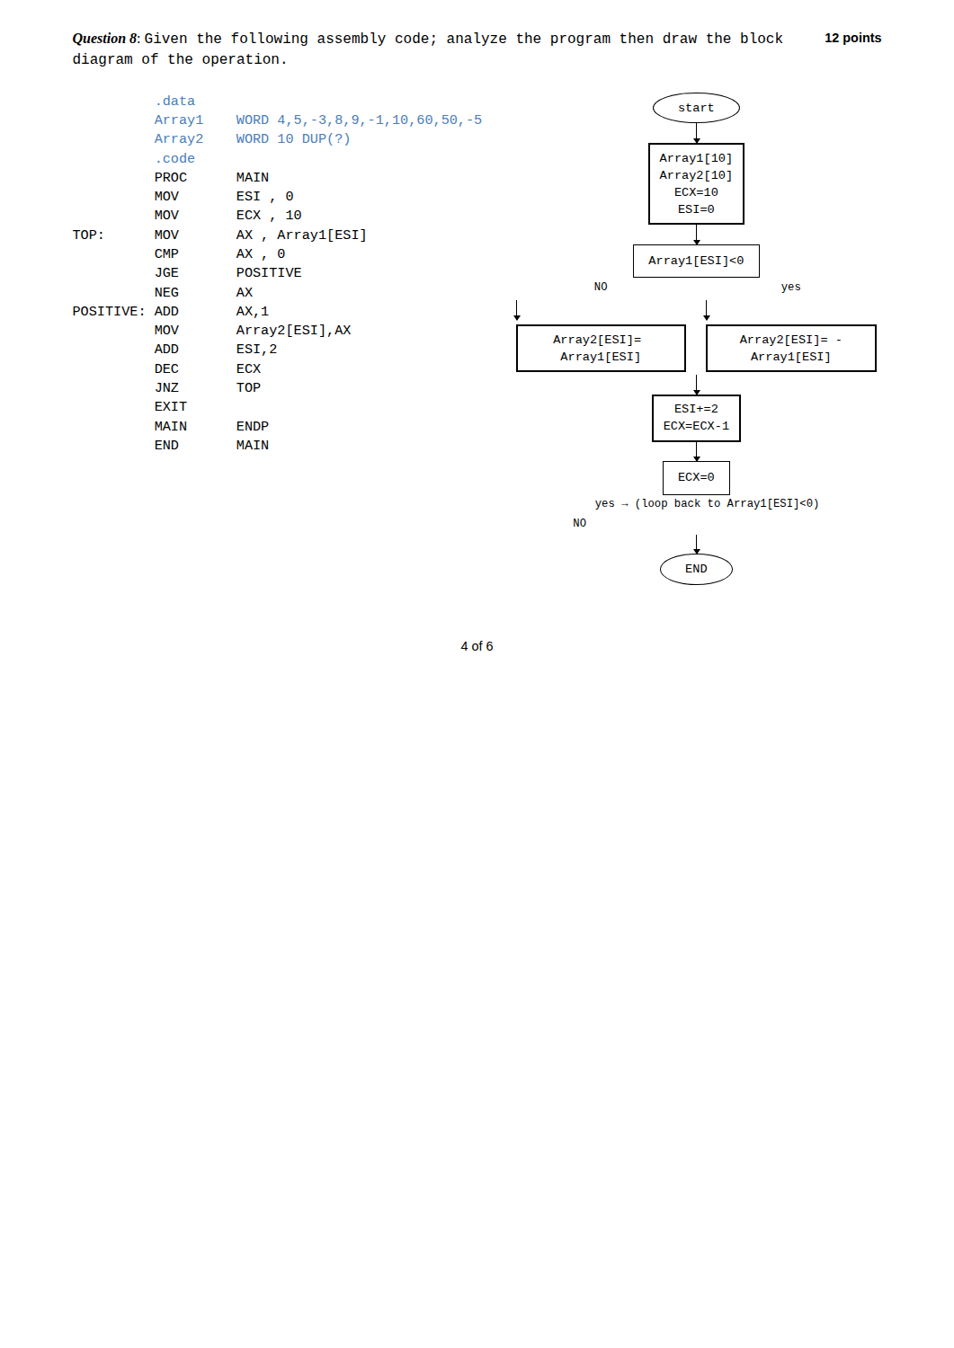12 points
Question 8: Given the following assembly code; analyze the program then draw the block diagram of the operation.
          .data
          Array1    WORD 4,5,-3,8,9,-1,10,60,50,-5
          Array2    WORD 10 DUP(?)
          .code
          PROC      MAIN
          MOV       ESI , 0
          MOV       ECX , 10
TOP:      MOV       AX , Array1[ESI]
          CMP       AX , 0
          JGE       POSITIVE
          NEG       AX
POSITIVE: ADD       AX,1
          MOV       Array2[ESI],AX
          ADD       ESI,2
          DEC       ECX
          JNZ       TOP
          EXIT
          MAIN      ENDP
          END       MAIN
start
Array1[10] Array2[10] ECX=10 ESI=0
Array1[ESI]<0
| NO | | yes |
| Array2[ESI]= Array1[ESI] | | Array2[ESI]= - Array1[ESI] |
ESI+=2 ECX=ECX-1
ECX=0
| | yes → (loop back to Array1[ESI]<0) |
| NO | |
END
4 of 6